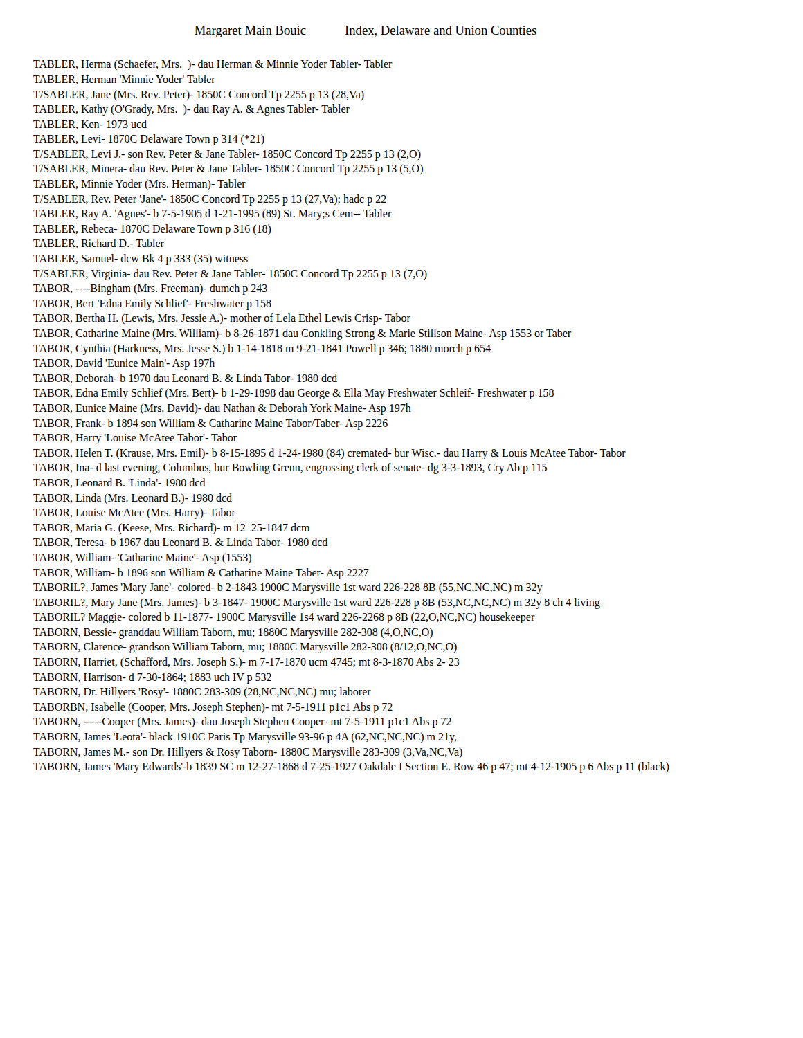Margaret Main Bouic Index, Delaware and Union Counties
TABLER, Herma
TABLER, Herma (Schaefer, Mrs. )- dau Herman & Minnie Yoder Tabler- Tabler
TABLER, Herman
TABLER, Herman 'Minnie Yoder' Tabler
T/SABLER, Jane
T/SABLER, Jane (Mrs. Rev. Peter)- 1850C Concord Tp 2255 p 13 (28,Va)
TABLER, Kathy
TABLER, Kathy (O'Grady, Mrs. )- dau Ray A. & Agnes Tabler- Tabler
TABLER, Ken
TABLER, Ken- 1973 ucd
TABLER, Levi
TABLER, Levi- 1870C Delaware Town p 314 (*21)
T/SABLER, Levi J.
T/SABLER, Levi J.- son Rev. Peter & Jane Tabler- 1850C Concord Tp 2255 p 13 (2,O)
T/SABLER, Minera
T/SABLER, Minera- dau Rev. Peter & Jane Tabler- 1850C Concord Tp 2255 p 13 (5,O)
TABLER, Minnie Yoder
TABLER, Minnie Yoder (Mrs. Herman)- Tabler
T/SABLER, Rev. Peter
T/SABLER, Rev. Peter 'Jane'- 1850C Concord Tp 2255 p 13 (27,Va); hadc p 22
TABLER, Ray A.
TABLER, Ray A. 'Agnes'- b 7-5-1905 d 1-21-1995 (89) St. Mary;s Cem-- Tabler
TABLER, Rebeca
TABLER, Rebeca- 1870C Delaware Town p 316 (18)
TABLER, Richard D.
TABLER, Richard D.- Tabler
TABLER, Samuel
TABLER, Samuel- dcw Bk 4 p 333 (35) witness
T/SABLER, Virginia
T/SABLER, Virginia- dau Rev. Peter & Jane Tabler- 1850C Concord Tp 2255 p 13 (7,O)
TABOR, ----Bingham
TABOR, ----Bingham (Mrs. Freeman)- dumch p 243
TABOR, Bert
TABOR, Bert 'Edna Emily Schlief'- Freshwater p 158
TABOR, Bertha H.
TABOR, Bertha H. (Lewis, Mrs. Jessie A.)- mother of Lela Ethel Lewis Crisp- Tabor
TABOR, Catharine Maine
TABOR, Catharine Maine (Mrs. William)- b 8-26-1871 dau Conkling Strong & Marie Stillson Maine- Asp 1553 or Taber
TABOR, Cynthia
TABOR, Cynthia (Harkness, Mrs. Jesse S.) b 1-14-1818 m 9-21-1841 Powell p 346; 1880 morch p 654
TABOR, David
TABOR, David 'Eunice Main'- Asp 197h
TABOR, Deborah
TABOR, Deborah- b 1970 dau Leonard B. & Linda Tabor- 1980 dcd
TABOR, Edna Emily Schlief
TABOR, Edna Emily Schlief (Mrs. Bert)- b 1-29-1898 dau George & Ella May Freshwater Schleif- Freshwater p 158
TABOR, Eunice Maine
TABOR, Eunice Maine (Mrs. David)- dau Nathan & Deborah York Maine- Asp 197h
TABOR, Frank
TABOR, Frank- b 1894 son William & Catharine Maine Tabor/Taber- Asp 2226
TABOR, Harry
TABOR, Harry 'Louise McAtee Tabor'- Tabor
TABOR, Helen T.
TABOR, Helen T. (Krause, Mrs. Emil)- b 8-15-1895 d 1-24-1980 (84) cremated- bur Wisc.- dau Harry & Louis McAtee Tabor- Tabor
TABOR, Ina
TABOR, Ina- d last evening, Columbus, bur Bowling Grenn, engrossing clerk of senate- dg 3-3-1893, Cry Ab p 115
TABOR, Leonard B.
TABOR, Leonard B. 'Linda'- 1980 dcd
TABOR, Linda
TABOR, Linda (Mrs. Leonard B.)- 1980 dcd
TABOR, Louise McAtee
TABOR, Louise McAtee (Mrs. Harry)- Tabor
TABOR, Maria G.
TABOR, Maria G. (Keese, Mrs. Richard)- m 12–25-1847 dcm
TABOR, Teresa
TABOR, Teresa- b 1967 dau Leonard B. & Linda Tabor- 1980 dcd
TABOR, William (Catharine Maine)
TABOR, William- 'Catharine Maine'- Asp (1553)
TABOR, William (b 1896)
TABOR, William- b 1896 son William & Catharine Maine Taber- Asp 2227
TABORIL?, James
TABORIL?, James 'Mary Jane'- colored- b 2-1843 1900C Marysville 1st ward 226-228 8B (55,NC,NC,NC) m 32y
TABORIL?, Mary Jane
TABORIL?, Mary Jane (Mrs. James)- b 3-1847- 1900C Marysville 1st ward 226-228 p 8B (53,NC,NC,NC) m 32y 8 ch 4 living
TABORIL? Maggie
TABORIL? Maggie- colored b 11-1877- 1900C Marysville 1s4 ward 226-2268 p 8B (22,O,NC,NC) housekeeper
TABORN, Bessie
TABORN, Bessie- granddau William Taborn, mu; 1880C Marysville 282-308 (4,O,NC,O)
TABORN, Clarence
TABORN, Clarence- grandson William Taborn, mu; 1880C Marysville 282-308 (8/12,O,NC,O)
TABORN, Harriet
TABORN, Harriet, (Schafford, Mrs. Joseph S.)- m 7-17-1870 ucm 4745; mt 8-3-1870 Abs 2- 23
TABORN, Harrison
TABORN, Harrison- d 7-30-1864; 1883 uch IV p 532
TABORN, Dr. Hillyers
TABORN, Dr. Hillyers 'Rosy'- 1880C 283-309 (28,NC,NC,NC) mu; laborer
TABORBN, Isabelle
TABORBN, Isabelle (Cooper, Mrs. Joseph Stephen)- mt 7-5-1911 p1c1 Abs p 72
TABORN, -----Cooper
TABORN, -----Cooper (Mrs. James)- dau Joseph Stephen Cooper- mt 7-5-1911 p1c1 Abs p 72
TABORN, James 'Leota'
TABORN, James 'Leota'- black 1910C Paris Tp Marysville 93-96 p 4A (62,NC,NC,NC) m 21y,
TABORN, James M.
TABORN, James M.- son Dr. Hillyers & Rosy Taborn- 1880C Marysville 283-309 (3,Va,NC,Va)
TABORN, James 'Mary Edwards'
TABORN, James 'Mary Edwards'-b 1839 SC m 12-27-1868 d 7-25-1927 Oakdale I Section E. Row 46 p 47; mt 4-12-1905 p 6 Abs p 11 (black)